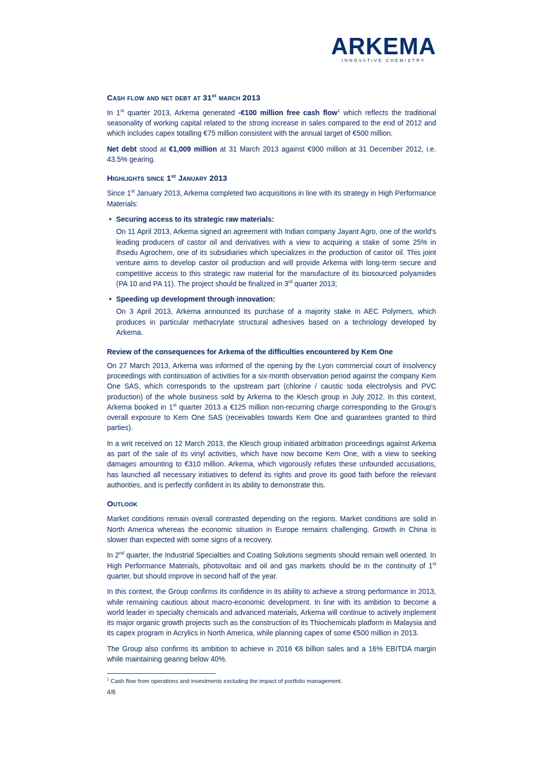ARKEMA
INNOVATIVE CHEMISTRY
Cash flow and net debt at 31st march 2013
In 1st quarter 2013, Arkema generated -€100 million free cash flow1 which reflects the traditional seasonality of working capital related to the strong increase in sales compared to the end of 2012 and which includes capex totalling €75 million consistent with the annual target of €500 million.
Net debt stood at €1,009 million at 31 March 2013 against €900 million at 31 December 2012, i.e. 43.5% gearing.
Highlights since 1st January 2013
Since 1st January 2013, Arkema completed two acquisitions in line with its strategy in High Performance Materials:
Securing access to its strategic raw materials:
On 11 April 2013, Arkema signed an agreement with Indian company Jayant Agro, one of the world's leading producers of castor oil and derivatives with a view to acquiring a stake of some 25% in Ihsedu Agrochem, one of its subsidiaries which specializes in the production of castor oil. This joint venture aims to develop castor oil production and will provide Arkema with long-term secure and competitive access to this strategic raw material for the manufacture of its biosourced polyamides (PA 10 and PA 11). The project should be finalized in 3rd quarter 2013;
Speeding up development through innovation:
On 3 April 2013, Arkema announced its purchase of a majority stake in AEC Polymers, which produces in particular methacrylate structural adhesives based on a technology developed by Arkema.
Review of the consequences for Arkema of the difficulties encountered by Kem One
On 27 March 2013, Arkema was informed of the opening by the Lyon commercial court of insolvency proceedings with continuation of activities for a six-month observation period against the company Kem One SAS, which corresponds to the upstream part (chlorine / caustic soda electrolysis and PVC production) of the whole business sold by Arkema to the Klesch group in July 2012. In this context, Arkema booked in 1st quarter 2013 a €125 million non-recurring charge corresponding to the Group's overall exposure to Kem One SAS (receivables towards Kem One and guarantees granted to third parties).
In a writ received on 12 March 2013, the Klesch group initiated arbitration proceedings against Arkema as part of the sale of its vinyl activities, which have now become Kem One, with a view to seeking damages amounting to €310 million. Arkema, which vigorously refutes these unfounded accusations, has launched all necessary initiatives to defend its rights and prove its good faith before the relevant authorities, and is perfectly confident in its ability to demonstrate this.
Outlook
Market conditions remain overall contrasted depending on the regions. Market conditions are solid in North America whereas the economic situation in Europe remains challenging. Growth in China is slower than expected with some signs of a recovery.
In 2nd quarter, the Industrial Specialties and Coating Solutions segments should remain well oriented. In High Performance Materials, photovoltaic and oil and gas markets should be in the continuity of 1st quarter, but should improve in second half of the year.
In this context, the Group confirms its confidence in its ability to achieve a strong performance in 2013, while remaining cautious about macro-economic development. In line with its ambition to become a world leader in specialty chemicals and advanced materials, Arkema will continue to actively implement its major organic growth projects such as the construction of its Thiochemicals platform in Malaysia and its capex program in Acrylics in North America, while planning capex of some €500 million in 2013.
The Group also confirms its ambition to achieve in 2016 €8 billion sales and a 16% EBITDA margin while maintaining gearing below 40%.
1 Cash flow from operations and investments excluding the impact of portfolio management.
4/6